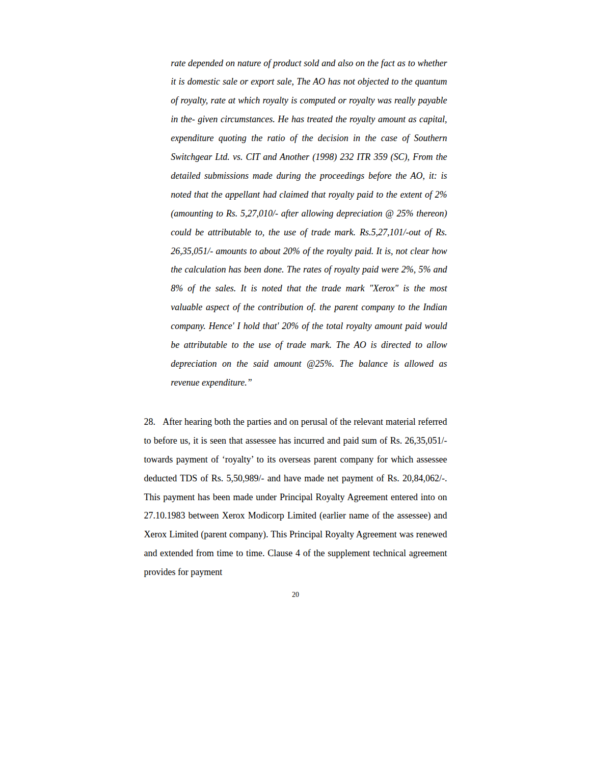rate depended on nature of product sold and also on the fact as to whether it is domestic sale or export sale, The AO has not objected to the quantum of royalty, rate at which royalty is computed or royalty was really payable in the- given circumstances. He has treated the royalty amount as capital, expenditure quoting the ratio of the decision in the case of Southern Switchgear Ltd. vs. CIT and Another (1998) 232 ITR 359 (SC), From the detailed submissions made during the proceedings before the AO, it: is noted that the appellant had claimed that royalty paid to the extent of 2% (amounting to Rs. 5,27,010/- after allowing depreciation @ 25% thereon) could be attributable to, the use of trade mark. Rs.5,27,101/-out of Rs. 26,35,051/- amounts to about 20% of the royalty paid. It is, not clear how the calculation has been done. The rates of royalty paid were 2%, 5% and 8% of the sales. It is noted that the trade mark "Xerox" is the most valuable aspect of the contribution of. the parent company to the Indian company. Hence' I hold that' 20% of the total royalty amount paid would be attributable to the use of trade mark. The AO is directed to allow depreciation on the said amount @25%. The balance is allowed as revenue expenditure.”
28. After hearing both the parties and on perusal of the relevant material referred to before us, it is seen that assessee has incurred and paid sum of Rs. 26,35,051/-towards payment of ‘royalty’ to its overseas parent company for which assessee deducted TDS of Rs. 5,50,989/- and have made net payment of Rs. 20,84,062/-. This payment has been made under Principal Royalty Agreement entered into on 27.10.1983 between Xerox Modicorp Limited (earlier name of the assessee) and Xerox Limited (parent company). This Principal Royalty Agreement was renewed and extended from time to time. Clause 4 of the supplement technical agreement provides for payment
20